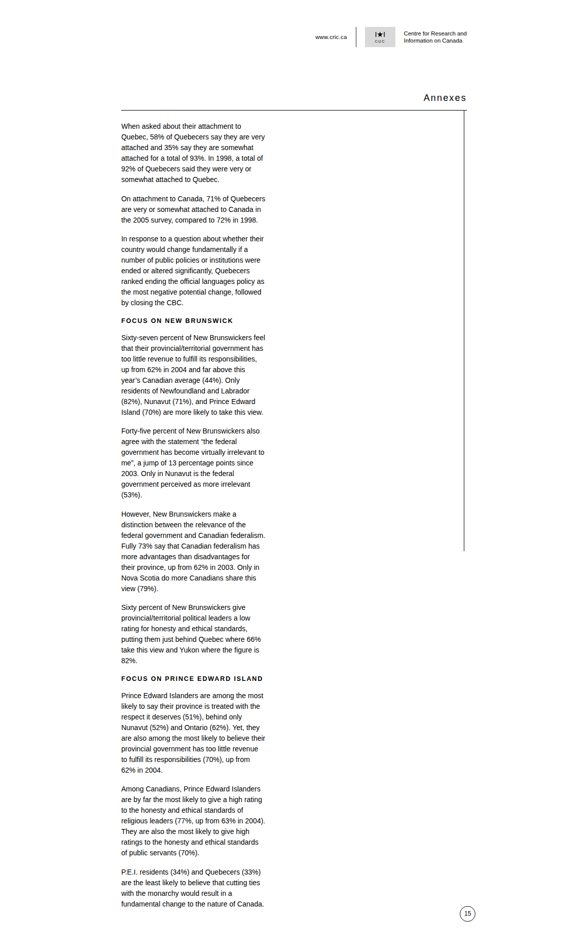www.cric.ca I★I CUC Centre for Research and
Information on Canada
Annexes
When asked about their attachment to Quebec, 58% of Quebecers say they are very attached and 35% say they are somewhat attached for a total of 93%. In 1998, a total of 92% of Quebecers said they were very or somewhat attached to Quebec.
On attachment to Canada, 71% of Quebecers are very or somewhat attached to Canada in the 2005 survey, compared to 72% in 1998.
In response to a question about whether their country would change fundamentally if a number of public policies or institutions were ended or altered significantly, Quebecers ranked ending the official languages policy as the most negative potential change, followed by closing the CBC.
FOCUS ON NEW BRUNSWICK
Sixty-seven percent of New Brunswickers feel that their provincial/territorial government has too little revenue to fulfill its responsibilities, up from 62% in 2004 and far above this year’s Canadian average (44%). Only residents of Newfoundland and Labrador (82%), Nunavut (71%), and Prince Edward Island (70%) are more likely to take this view.
Forty-five percent of New Brunswickers also agree with the statement “the federal government has become virtually irrelevant to me”, a jump of 13 percentage points since 2003. Only in Nunavut is the federal government perceived as more irrelevant (53%).
However, New Brunswickers make a distinction between the relevance of the federal government and Canadian federalism. Fully 73% say that Canadian federalism has more advantages than disadvantages for their province, up from 62% in 2003. Only in Nova Scotia do more Canadians share this view (79%).
Sixty percent of New Brunswickers give provincial/territorial political leaders a low rating for honesty and ethical standards, putting them just behind Quebec where 66% take this view and Yukon where the figure is 82%.
FOCUS ON PRINCE EDWARD ISLAND
Prince Edward Islanders are among the most likely to say their province is treated with the respect it deserves (51%), behind only Nunavut (52%) and Ontario (62%). Yet, they are also among the most likely to believe their provincial government has too little revenue to fulfill its responsibilities (70%), up from 62% in 2004.
Among Canadians, Prince Edward Islanders are by far the most likely to give a high rating to the honesty and ethical standards of religious leaders (77%, up from 63% in 2004). They are also the most likely to give high ratings to the honesty and ethical standards of public servants (70%).
P.E.I. residents (34%) and Quebecers (33%) are the least likely to believe that cutting ties with the monarchy would result in a fundamental change to the nature of Canada.
15